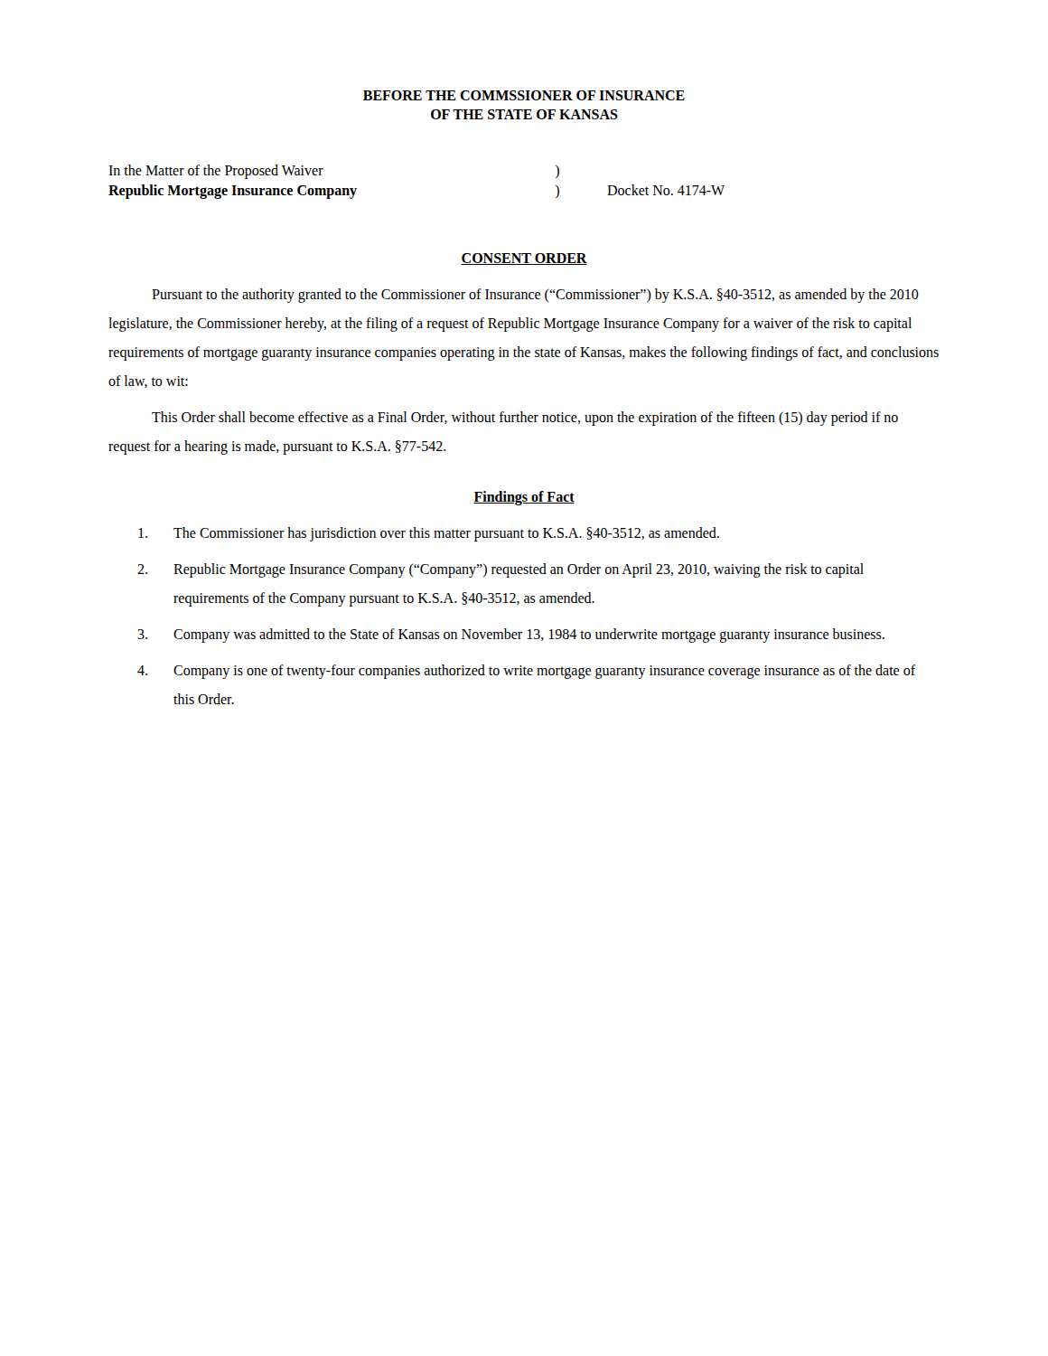BEFORE THE COMMSSIONER OF INSURANCE
OF THE STATE OF KANSAS
| In the Matter of the Proposed Waiver | ) | |
| Republic Mortgage Insurance Company | ) | Docket No. 4174-W |
CONSENT ORDER
Pursuant to the authority granted to the Commissioner of Insurance (“Commissioner”) by K.S.A. §40-3512, as amended by the 2010 legislature, the Commissioner hereby, at the filing of a request of Republic Mortgage Insurance Company for a waiver of the risk to capital requirements of mortgage guaranty insurance companies operating in the state of Kansas, makes the following findings of fact, and conclusions of law, to wit:
This Order shall become effective as a Final Order, without further notice, upon the expiration of the fifteen (15) day period if no request for a hearing is made, pursuant to K.S.A. §77-542.
Findings of Fact
The Commissioner has jurisdiction over this matter pursuant to K.S.A. §40-3512, as amended.
Republic Mortgage Insurance Company (“Company”) requested an Order on April 23, 2010, waiving the risk to capital requirements of the Company pursuant to K.S.A. §40-3512, as amended.
Company was admitted to the State of Kansas on November 13, 1984 to underwrite mortgage guaranty insurance business.
Company is one of twenty-four companies authorized to write mortgage guaranty insurance coverage insurance as of the date of this Order.